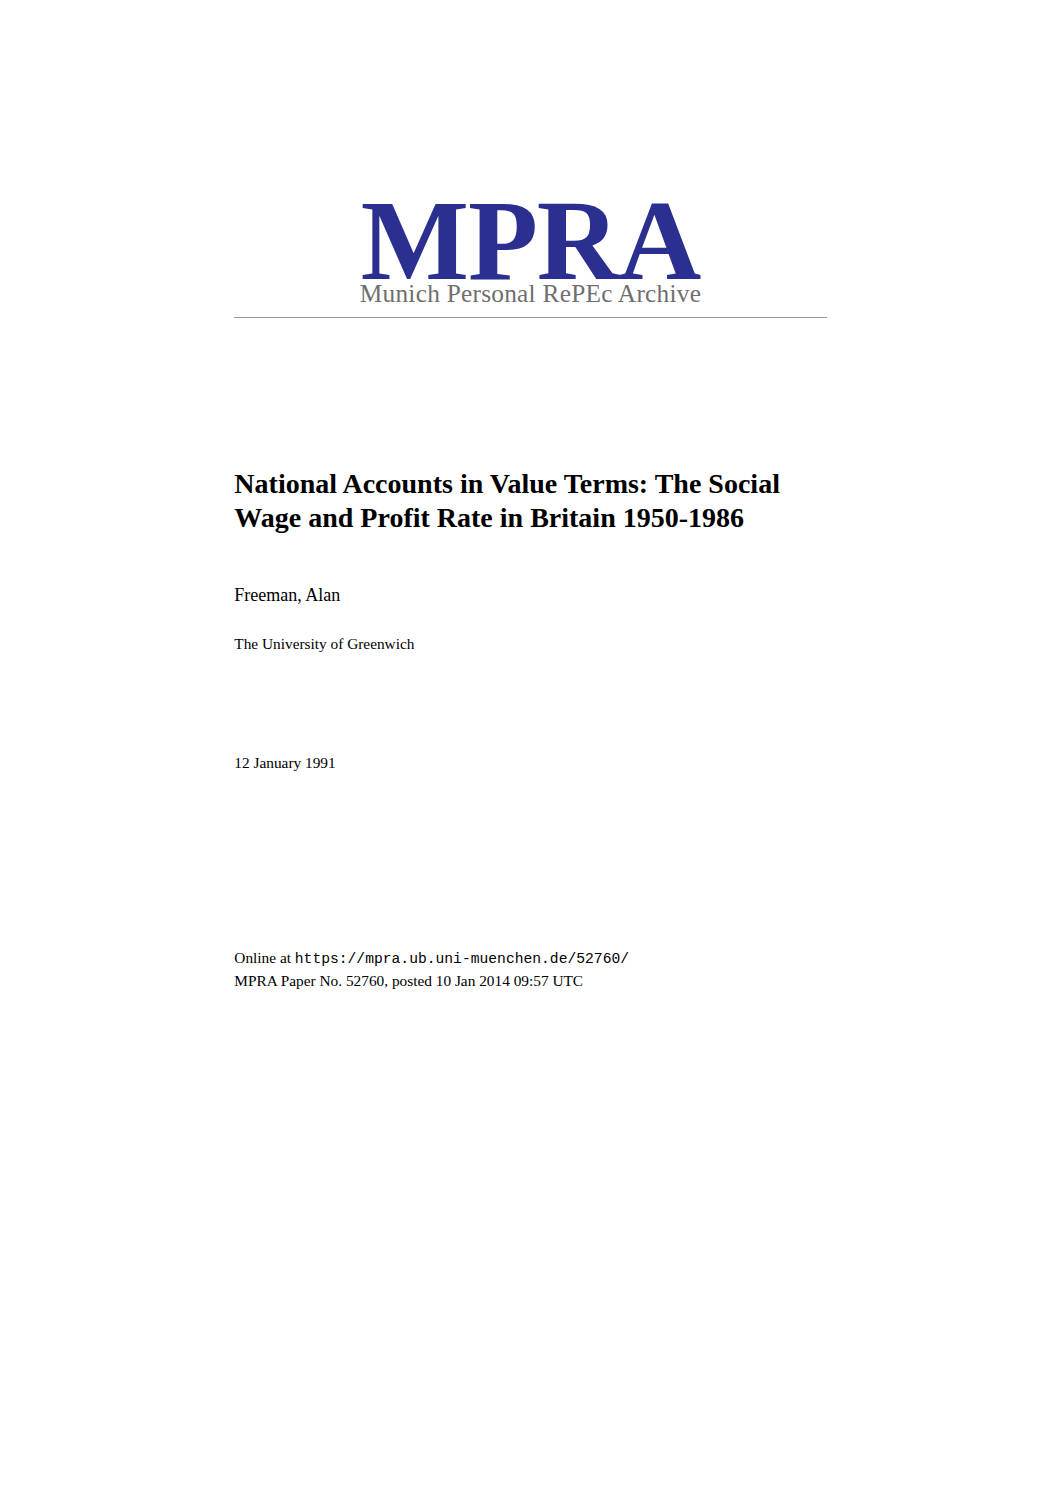MPRA
Munich Personal RePEc Archive
National Accounts in Value Terms: The Social Wage and Profit Rate in Britain 1950-1986
Freeman, Alan
The University of Greenwich
12 January 1991
Online at https://mpra.ub.uni-muenchen.de/52760/
MPRA Paper No. 52760, posted 10 Jan 2014 09:57 UTC